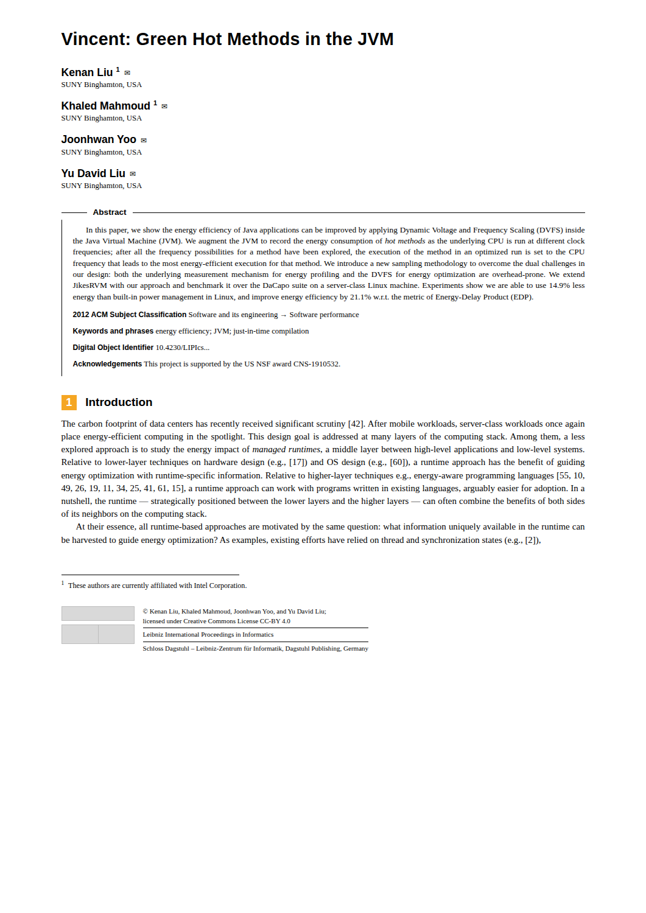Vincent: Green Hot Methods in the JVM
Kenan Liu 1✉
SUNY Binghamton, USA
Khaled Mahmoud 1✉
SUNY Binghamton, USA
Joonhwan Yoo✉
SUNY Binghamton, USA
Yu David Liu✉
SUNY Binghamton, USA
Abstract
In this paper, we show the energy efficiency of Java applications can be improved by applying Dynamic Voltage and Frequency Scaling (DVFS) inside the Java Virtual Machine (JVM). We augment the JVM to record the energy consumption of hot methods as the underlying CPU is run at different clock frequencies; after all the frequency possibilities for a method have been explored, the execution of the method in an optimized run is set to the CPU frequency that leads to the most energy-efficient execution for that method. We introduce a new sampling methodology to overcome the dual challenges in our design: both the underlying measurement mechanism for energy profiling and the DVFS for energy optimization are overhead-prone. We extend JikesRVM with our approach and benchmark it over the DaCapo suite on a server-class Linux machine. Experiments show we are able to use 14.9% less energy than built-in power management in Linux, and improve energy efficiency by 21.1% w.r.t. the metric of Energy-Delay Product (EDP).
2012 ACM Subject Classification Software and its engineering → Software performance
Keywords and phrases energy efficiency; JVM; just-in-time compilation
Digital Object Identifier 10.4230/LIPIcs...
Acknowledgements This project is supported by the US NSF award CNS-1910532.
1 Introduction
The carbon footprint of data centers has recently received significant scrutiny [42]. After mobile workloads, server-class workloads once again place energy-efficient computing in the spotlight. This design goal is addressed at many layers of the computing stack. Among them, a less explored approach is to study the energy impact of managed runtimes, a middle layer between high-level applications and low-level systems. Relative to lower-layer techniques on hardware design (e.g., [17]) and OS design (e.g., [60]), a runtime approach has the benefit of guiding energy optimization with runtime-specific information. Relative to higher-layer techniques e.g., energy-aware programming languages [55, 10, 49, 26, 19, 11, 34, 25, 41, 61, 15], a runtime approach can work with programs written in existing languages, arguably easier for adoption. In a nutshell, the runtime — strategically positioned between the lower layers and the higher layers — can often combine the benefits of both sides of its neighbors on the computing stack.
At their essence, all runtime-based approaches are motivated by the same question: what information uniquely available in the runtime can be harvested to guide energy optimization? As examples, existing efforts have relied on thread and synchronization states (e.g., [2]),
1 These authors are currently affiliated with Intel Corporation.
© Kenan Liu, Khaled Mahmoud, Joonhwan Yoo, and Yu David Liu;
licensed under Creative Commons License CC-BY 4.0
Leibniz International Proceedings in Informatics
Schloss Dagstuhl – Leibniz-Zentrum für Informatik, Dagstuhl Publishing, Germany